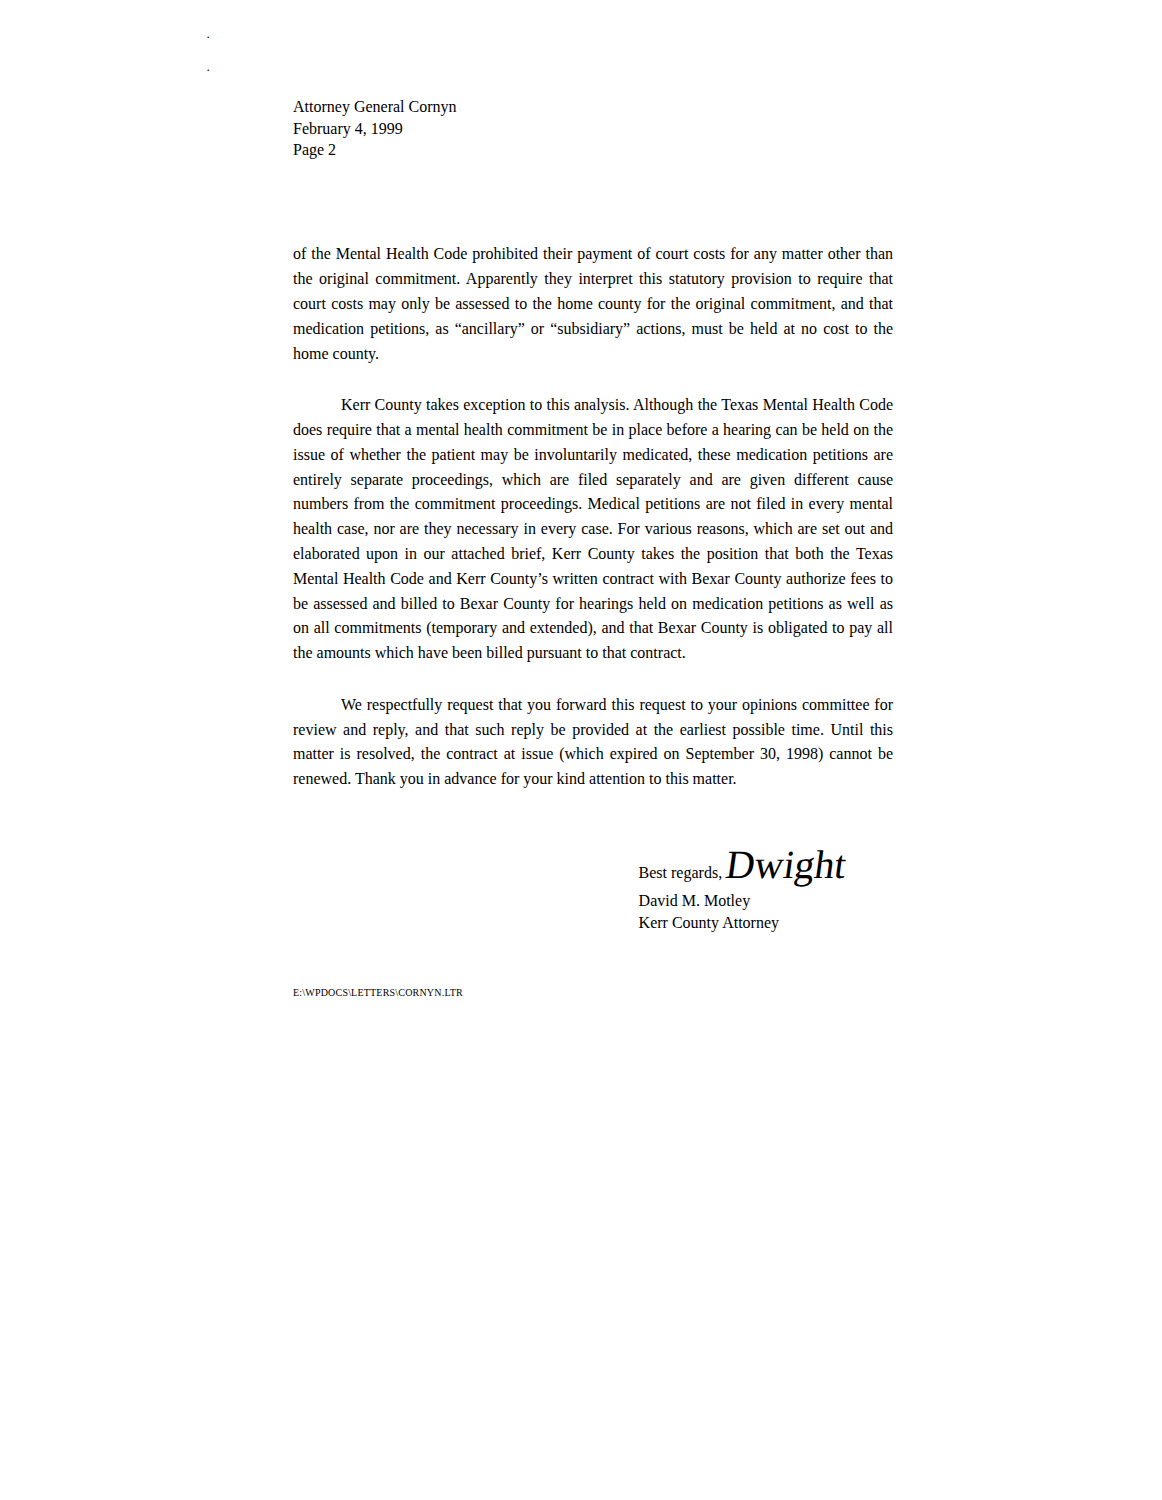.
.
Attorney General Cornyn
February 4, 1999
Page 2
of the Mental Health Code prohibited their payment of court costs for any matter other than the original commitment. Apparently they interpret this statutory provision to require that court costs may only be assessed to the home county for the original commitment, and that medication petitions, as “ancillary” or “subsidiary” actions, must be held at no cost to the home county.
Kerr County takes exception to this analysis. Although the Texas Mental Health Code does require that a mental health commitment be in place before a hearing can be held on the issue of whether the patient may be involuntarily medicated, these medication petitions are entirely separate proceedings, which are filed separately and are given different cause numbers from the commitment proceedings. Medical petitions are not filed in every mental health case, nor are they necessary in every case. For various reasons, which are set out and elaborated upon in our attached brief, Kerr County takes the position that both the Texas Mental Health Code and Kerr County’s written contract with Bexar County authorize fees to be assessed and billed to Bexar County for hearings held on medication petitions as well as on all commitments (temporary and extended), and that Bexar County is obligated to pay all the amounts which have been billed pursuant to that contract.
We respectfully request that you forward this request to your opinions committee for review and reply, and that such reply be provided at the earliest possible time. Until this matter is resolved, the contract at issue (which expired on September 30, 1998) cannot be renewed. Thank you in advance for your kind attention to this matter.
Best regards,
Dwight
David M. Motley
Kerr County Attorney
E:\WPDOCS\LETTERS\CORNYN.LTR